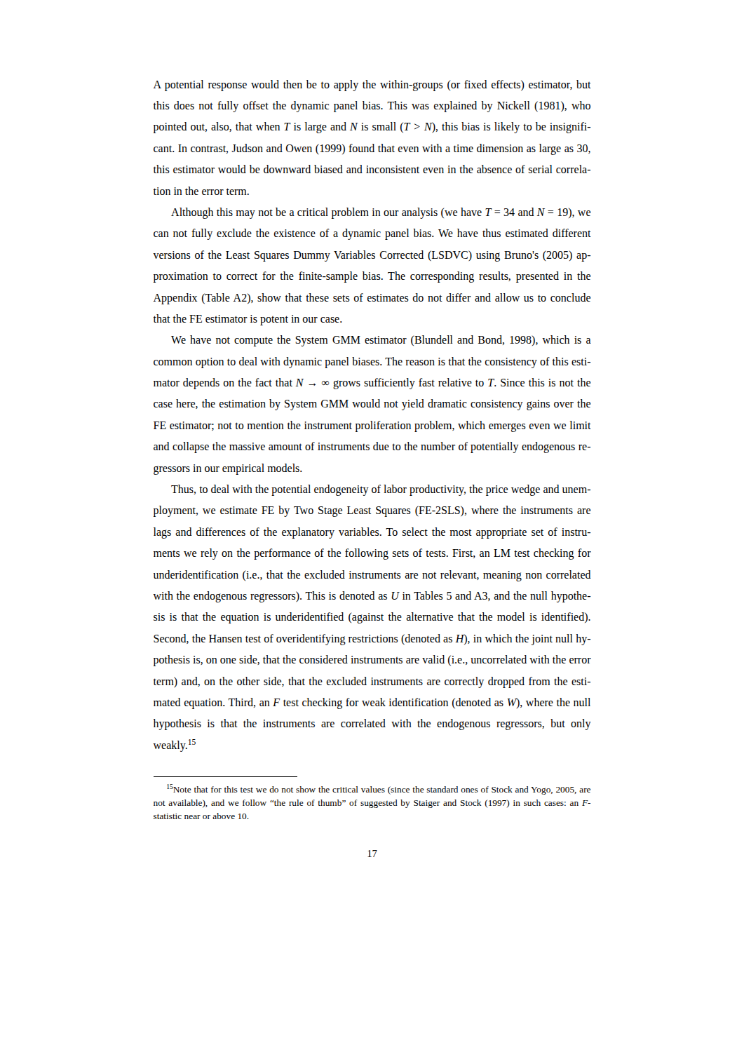A potential response would then be to apply the within-groups (or fixed effects) estimator, but this does not fully offset the dynamic panel bias. This was explained by Nickell (1981), who pointed out, also, that when T is large and N is small (T > N), this bias is likely to be insignificant. In contrast, Judson and Owen (1999) found that even with a time dimension as large as 30, this estimator would be downward biased and inconsistent even in the absence of serial correlation in the error term.
Although this may not be a critical problem in our analysis (we have T = 34 and N = 19), we can not fully exclude the existence of a dynamic panel bias. We have thus estimated different versions of the Least Squares Dummy Variables Corrected (LSDVC) using Bruno's (2005) approximation to correct for the finite-sample bias. The corresponding results, presented in the Appendix (Table A2), show that these sets of estimates do not differ and allow us to conclude that the FE estimator is potent in our case.
We have not compute the System GMM estimator (Blundell and Bond, 1998), which is a common option to deal with dynamic panel biases. The reason is that the consistency of this estimator depends on the fact that N → ∞ grows sufficiently fast relative to T. Since this is not the case here, the estimation by System GMM would not yield dramatic consistency gains over the FE estimator; not to mention the instrument proliferation problem, which emerges even we limit and collapse the massive amount of instruments due to the number of potentially endogenous regressors in our empirical models.
Thus, to deal with the potential endogeneity of labor productivity, the price wedge and unemployment, we estimate FE by Two Stage Least Squares (FE-2SLS), where the instruments are lags and differences of the explanatory variables. To select the most appropriate set of instruments we rely on the performance of the following sets of tests. First, an LM test checking for underidentification (i.e., that the excluded instruments are not relevant, meaning non correlated with the endogenous regressors). This is denoted as U in Tables 5 and A3, and the null hypothesis is that the equation is underidentified (against the alternative that the model is identified). Second, the Hansen test of overidentifying restrictions (denoted as H), in which the joint null hypothesis is, on one side, that the considered instruments are valid (i.e., uncorrelated with the error term) and, on the other side, that the excluded instruments are correctly dropped from the estimated equation. Third, an F test checking for weak identification (denoted as W), where the null hypothesis is that the instruments are correlated with the endogenous regressors, but only weakly.15
15Note that for this test we do not show the critical values (since the standard ones of Stock and Yogo, 2005, are not available), and we follow “the rule of thumb” of suggested by Staiger and Stock (1997) in such cases: an F-statistic near or above 10.
17